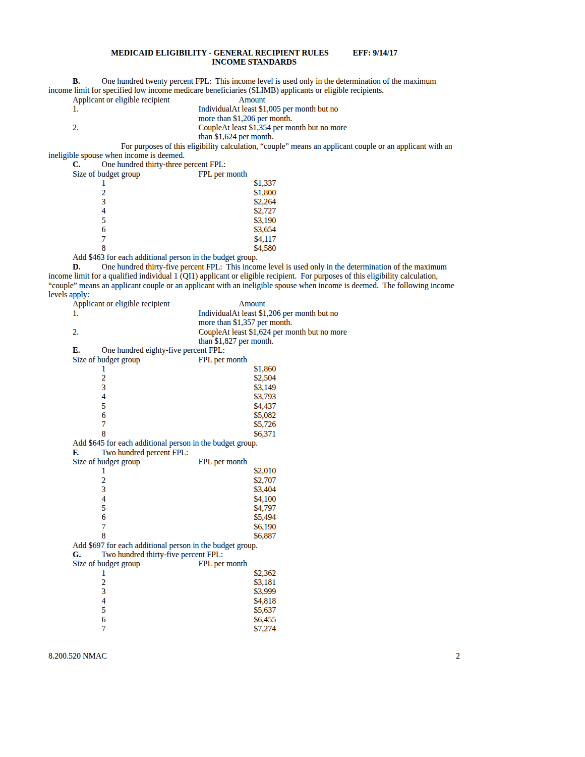MEDICAID ELIGIBILITY - GENERAL RECIPIENT RULES EFF: 9/14/17
INCOME STANDARDS
B. One hundred twenty percent FPL: This income level is used only in the determination of the maximum income limit for specified low income medicare beneficiaries (SLIMB) applicants or eligible recipients.
| Applicant or eligible recipient | Amount |
| 1. | Individual At least $1,005 per month but no more than $1,206 per month. |
| 2. | Couple At least $1,354 per month but no more than $1,624 per month. |
For purposes of this eligibility calculation, “couple” means an applicant couple or an applicant with an ineligible spouse when income is deemed.
C. One hundred thirty-three percent FPL:
| Size of budget group | FPL per month |
| 1 | $1,337 |
| 2 | $1,800 |
| 3 | $2,264 |
| 4 | $2,727 |
| 5 | $3,190 |
| 6 | $3,654 |
| 7 | $4,117 |
| 8 | $4,580 |
Add $463 for each additional person in the budget group.
D. One hundred thirty-five percent FPL: This income level is used only in the determination of the maximum income limit for a qualified individual 1 (QI1) applicant or eligible recipient. For purposes of this eligibility calculation, “couple” means an applicant couple or an applicant with an ineligible spouse when income is deemed. The following income levels apply:
| Applicant or eligible recipient | Amount |
| 1. | Individual At least $1,206 per month but no more than $1,357 per month. |
| 2. | Couple At least $1,624 per month but no more than $1,827 per month. |
E. One hundred eighty-five percent FPL:
| Size of budget group | FPL per month |
| 1 | $1,860 |
| 2 | $2,504 |
| 3 | $3,149 |
| 4 | $3,793 |
| 5 | $4,437 |
| 6 | $5,082 |
| 7 | $5,726 |
| 8 | $6,371 |
Add $645 for each additional person in the budget group.
F. Two hundred percent FPL:
| Size of budget group | FPL per month |
| 1 | $2,010 |
| 2 | $2,707 |
| 3 | $3,404 |
| 4 | $4,100 |
| 5 | $4,797 |
| 6 | $5,494 |
| 7 | $6,190 |
| 8 | $6,887 |
Add $697 for each additional person in the budget group.
G. Two hundred thirty-five percent FPL:
| Size of budget group | FPL per month |
| 1 | $2,362 |
| 2 | $3,181 |
| 3 | $3,999 |
| 4 | $4,818 |
| 5 | $5,637 |
| 6 | $6,455 |
| 7 | $7,274 |
8.200.520 NMAC 2